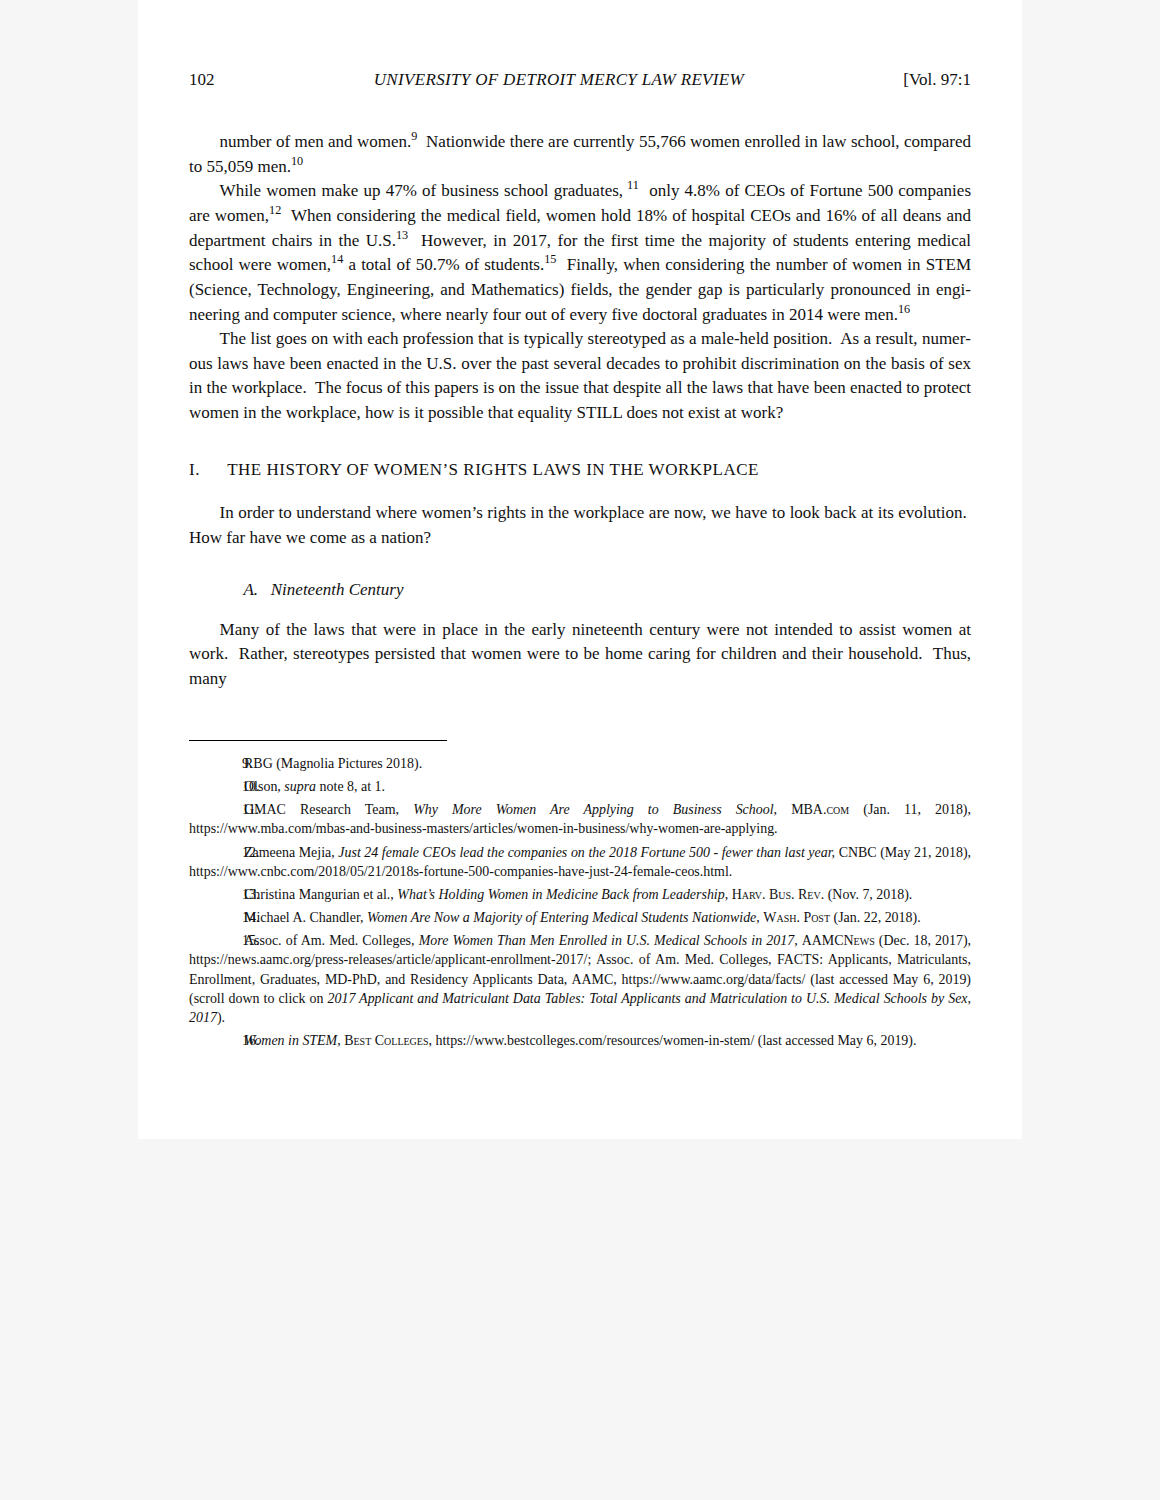102 University of Detroit Mercy Law Review [Vol. 97:1
number of men and women.9 Nationwide there are currently 55,766 women enrolled in law school, compared to 55,059 men.10
While women make up 47% of business school graduates, 11 only 4.8% of CEOs of Fortune 500 companies are women,12 When considering the medical field, women hold 18% of hospital CEOs and 16% of all deans and department chairs in the U.S.13 However, in 2017, for the first time the majority of students entering medical school were women,14 a total of 50.7% of students.15 Finally, when considering the number of women in STEM (Science, Technology, Engineering, and Mathematics) fields, the gender gap is particularly pronounced in engineering and computer science, where nearly four out of every five doctoral graduates in 2014 were men.16
The list goes on with each profession that is typically stereotyped as a male-held position. As a result, numerous laws have been enacted in the U.S. over the past several decades to prohibit discrimination on the basis of sex in the workplace. The focus of this papers is on the issue that despite all the laws that have been enacted to protect women in the workplace, how is it possible that equality STILL does not exist at work?
I. The History of Women’s Rights Laws in the Workplace
In order to understand where women’s rights in the workplace are now, we have to look back at its evolution. How far have we come as a nation?
A. Nineteenth Century
Many of the laws that were in place in the early nineteenth century were not intended to assist women at work. Rather, stereotypes persisted that women were to be home caring for children and their household. Thus, many
RBG (Magnolia Pictures 2018).
Olson, supra note 8, at 1.
GMAC Research Team, Why More Women Are Applying to Business School, MBA.com (Jan. 11, 2018), https://www.mba.com/mbas-and-business-masters/articles/women-in-business/why-women-are-applying.
Zameena Mejia, Just 24 female CEOs lead the companies on the 2018 Fortune 500 - fewer than last year, CNBC (May 21, 2018), https://www.cnbc.com/2018/05/21/2018s-fortune-500-companies-have-just-24-female-ceos.html.
Christina Mangurian et al., What’s Holding Women in Medicine Back from Leadership, Harv. Bus. Rev. (Nov. 7, 2018).
Michael A. Chandler, Women Are Now a Majority of Entering Medical Students Nationwide, Wash. Post (Jan. 22, 2018).
Assoc. of Am. Med. Colleges, More Women Than Men Enrolled in U.S. Medical Schools in 2017, AAMCNews (Dec. 18, 2017), https://news.aamc.org/press-releases/article/applicant-enrollment-2017/; Assoc. of Am. Med. Colleges, FACTS: Applicants, Matriculants, Enrollment, Graduates, MD-PhD, and Residency Applicants Data, AAMC, https://www.aamc.org/data/facts/ (last accessed May 6, 2019) (scroll down to click on 2017 Applicant and Matriculant Data Tables: Total Applicants and Matriculation to U.S. Medical Schools by Sex, 2017).
Women in STEM, Best Colleges, https://www.bestcolleges.com/resources/women-in-stem/ (last accessed May 6, 2019).